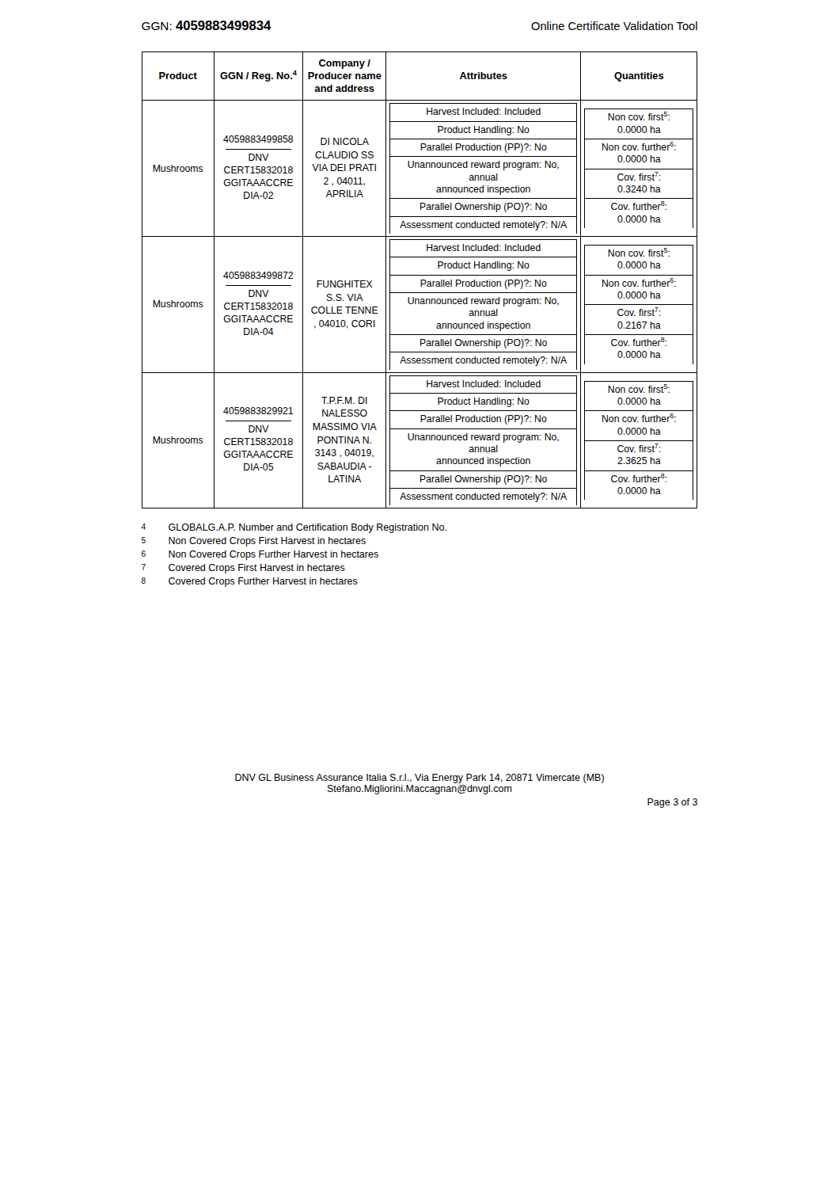GGN: 4059883499834
Online Certificate Validation Tool
| Product | GGN / Reg. No. 4 | Company / Producer name and address | Attributes | Quantities |
| --- | --- | --- | --- | --- |
| Mushrooms | 4059883499858 DNV CERT15832018 GGITAAACCRE DIA-02 | DI NICOLA CLAUDIO SS VIA DEI PRATI 2 , 04011, APRILIA | / Harvest Included: Included / / Product Handling: No / / Parallel Production (PP)?: No / / Unannounced reward program: No, annual announced inspection / / Parallel Ownership (PO)?: No / / Assessment conducted remotely?: N/A / | / Non cov. first 5 : 0.0000 ha / / Non cov. further 6 : 0.0000 ha / / Cov. first 7 : 0.3240 ha / / Cov. further 8 : 0.0000 ha / |
| Mushrooms | 4059883499872 DNV CERT15832018 GGITAAACCRE DIA-04 | FUNGHITEX S.S. VIA COLLE TENNE , 04010, CORI | / Harvest Included: Included / / Product Handling: No / / Parallel Production (PP)?: No / / Unannounced reward program: No, annual announced inspection / / Parallel Ownership (PO)?: No / / Assessment conducted remotely?: N/A / | / Non cov. first 5 : 0.0000 ha / / Non cov. further 6 : 0.0000 ha / / Cov. first 7 : 0.2167 ha / / Cov. further 8 : 0.0000 ha / |
| Mushrooms | 4059883829921 DNV CERT15832018 GGITAAACCRE DIA-05 | T.P.F.M. DI NALESSO MASSIMO VIA PONTINA N. 3143 , 04019, SABAUDIA - LATINA | / Harvest Included: Included / / Product Handling: No / / Parallel Production (PP)?: No / / Unannounced reward program: No, annual announced inspection / / Parallel Ownership (PO)?: No / / Assessment conducted remotely?: N/A / | / Non cov. first 5 : 0.0000 ha / / Non cov. further 6 : 0.0000 ha / / Cov. first 7 : 2.3625 ha / / Cov. further 8 : 0.0000 ha / |
| 4 | GLOBALG.A.P. Number and Certification Body Registration No. |
| 5 | Non Covered Crops First Harvest in hectares |
| 6 | Non Covered Crops Further Harvest in hectares |
| 7 | Covered Crops First Harvest in hectares |
| 8 | Covered Crops Further Harvest in hectares |
DNV GL Business Assurance Italia S.r.l., Via Energy Park 14, 20871 Vimercate (MB) Stefano.Migliorini.Maccagnan@dnvgl.com
Page 3 of 3